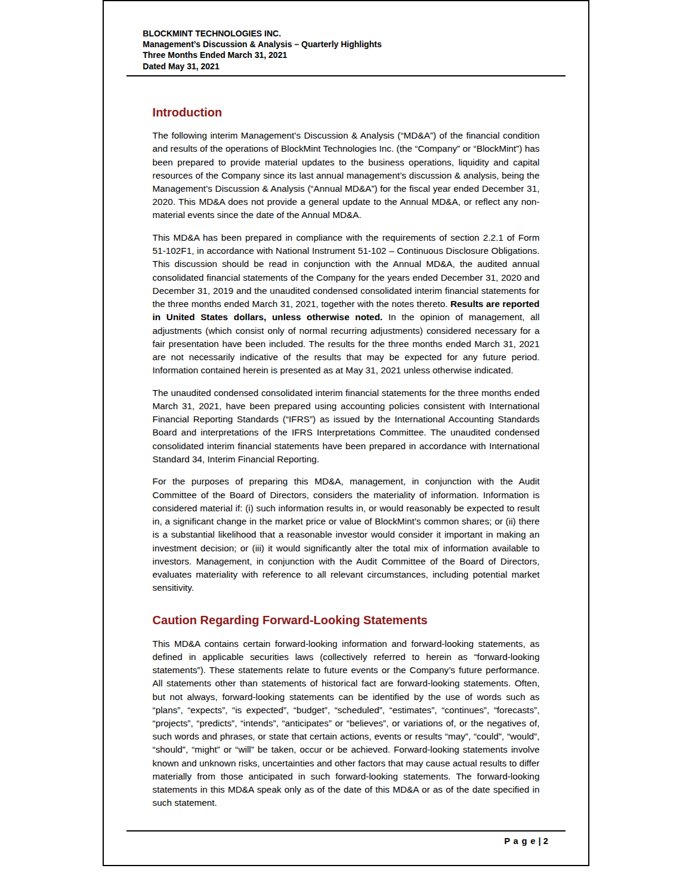BLOCKMINT TECHNOLOGIES INC.
Management’s Discussion & Analysis – Quarterly Highlights
Three Months Ended March 31, 2021
Dated May 31, 2021
Introduction
The following interim Management’s Discussion & Analysis (“MD&A”) of the financial condition and results of the operations of BlockMint Technologies Inc. (the “Company” or “BlockMint”) has been prepared to provide material updates to the business operations, liquidity and capital resources of the Company since its last annual management’s discussion & analysis, being the Management’s Discussion & Analysis (“Annual MD&A”) for the fiscal year ended December 31, 2020. This MD&A does not provide a general update to the Annual MD&A, or reflect any non-material events since the date of the Annual MD&A.
This MD&A has been prepared in compliance with the requirements of section 2.2.1 of Form 51-102F1, in accordance with National Instrument 51-102 – Continuous Disclosure Obligations. This discussion should be read in conjunction with the Annual MD&A, the audited annual consolidated financial statements of the Company for the years ended December 31, 2020 and December 31, 2019 and the unaudited condensed consolidated interim financial statements for the three months ended March 31, 2021, together with the notes thereto. Results are reported in United States dollars, unless otherwise noted. In the opinion of management, all adjustments (which consist only of normal recurring adjustments) considered necessary for a fair presentation have been included. The results for the three months ended March 31, 2021 are not necessarily indicative of the results that may be expected for any future period. Information contained herein is presented as at May 31, 2021 unless otherwise indicated.
The unaudited condensed consolidated interim financial statements for the three months ended March 31, 2021, have been prepared using accounting policies consistent with International Financial Reporting Standards (“IFRS”) as issued by the International Accounting Standards Board and interpretations of the IFRS Interpretations Committee. The unaudited condensed consolidated interim financial statements have been prepared in accordance with International Standard 34, Interim Financial Reporting.
For the purposes of preparing this MD&A, management, in conjunction with the Audit Committee of the Board of Directors, considers the materiality of information. Information is considered material if: (i) such information results in, or would reasonably be expected to result in, a significant change in the market price or value of BlockMint’s common shares; or (ii) there is a substantial likelihood that a reasonable investor would consider it important in making an investment decision; or (iii) it would significantly alter the total mix of information available to investors. Management, in conjunction with the Audit Committee of the Board of Directors, evaluates materiality with reference to all relevant circumstances, including potential market sensitivity.
Caution Regarding Forward-Looking Statements
This MD&A contains certain forward-looking information and forward-looking statements, as defined in applicable securities laws (collectively referred to herein as “forward-looking statements”). These statements relate to future events or the Company’s future performance. All statements other than statements of historical fact are forward-looking statements. Often, but not always, forward-looking statements can be identified by the use of words such as “plans”, “expects”, “is expected”, “budget”, “scheduled”, “estimates”, “continues”, “forecasts”, “projects”, “predicts”, “intends”, “anticipates” or “believes”, or variations of, or the negatives of, such words and phrases, or state that certain actions, events or results “may”, “could”, “would”, “should”, “might” or “will” be taken, occur or be achieved. Forward-looking statements involve known and unknown risks, uncertainties and other factors that may cause actual results to differ materially from those anticipated in such forward-looking statements. The forward-looking statements in this MD&A speak only as of the date of this MD&A or as of the date specified in such statement.
P a g e | 2